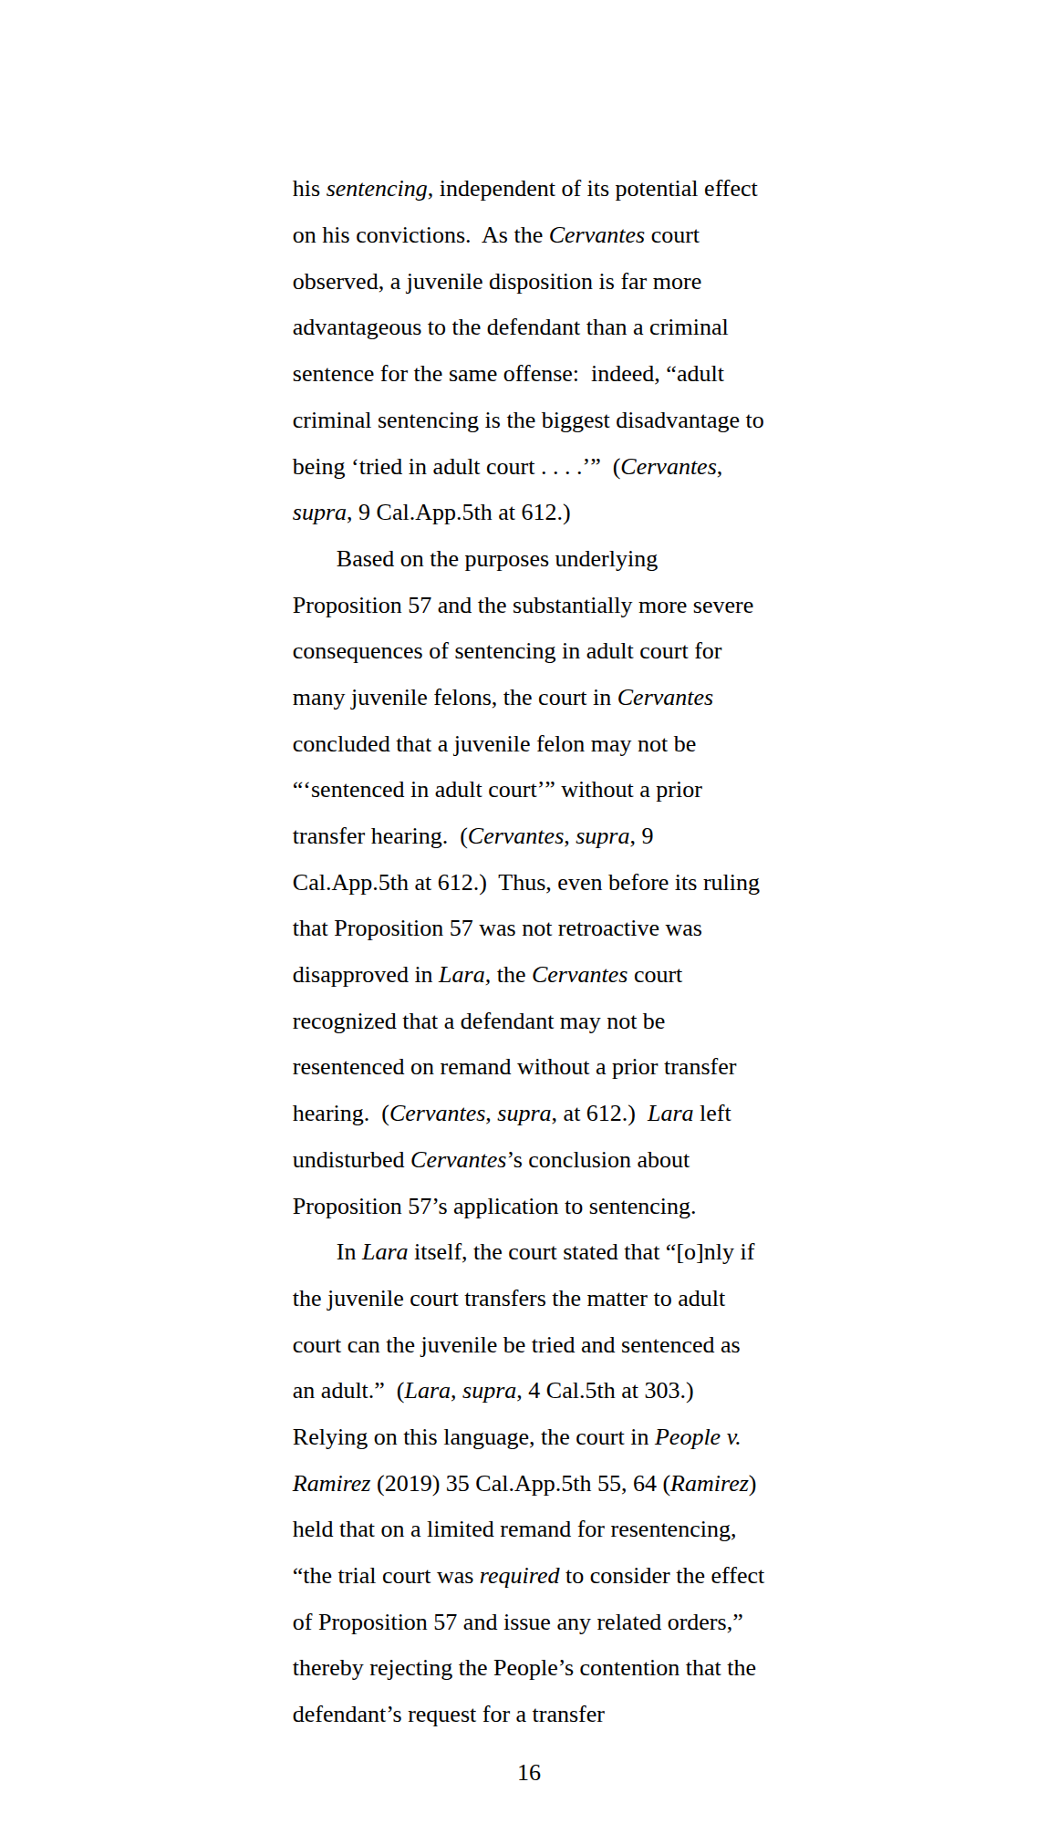his sentencing, independent of its potential effect on his convictions. As the Cervantes court observed, a juvenile disposition is far more advantageous to the defendant than a criminal sentence for the same offense: indeed, “adult criminal sentencing is the biggest disadvantage to being ‘tried in adult court . . . .’” (Cervantes, supra, 9 Cal.App.5th at 612.)
Based on the purposes underlying Proposition 57 and the substantially more severe consequences of sentencing in adult court for many juvenile felons, the court in Cervantes concluded that a juvenile felon may not be “‘sentenced in adult court’” without a prior transfer hearing. (Cervantes, supra, 9 Cal.App.5th at 612.) Thus, even before its ruling that Proposition 57 was not retroactive was disapproved in Lara, the Cervantes court recognized that a defendant may not be resentenced on remand without a prior transfer hearing. (Cervantes, supra, at 612.) Lara left undisturbed Cervantes’s conclusion about Proposition 57’s application to sentencing.
In Lara itself, the court stated that “[o]nly if the juvenile court transfers the matter to adult court can the juvenile be tried and sentenced as an adult.” (Lara, supra, 4 Cal.5th at 303.) Relying on this language, the court in People v. Ramirez (2019) 35 Cal.App.5th 55, 64 (Ramirez) held that on a limited remand for resentencing, “the trial court was required to consider the effect of Proposition 57 and issue any related orders,” thereby rejecting the People’s contention that the defendant’s request for a transfer
16